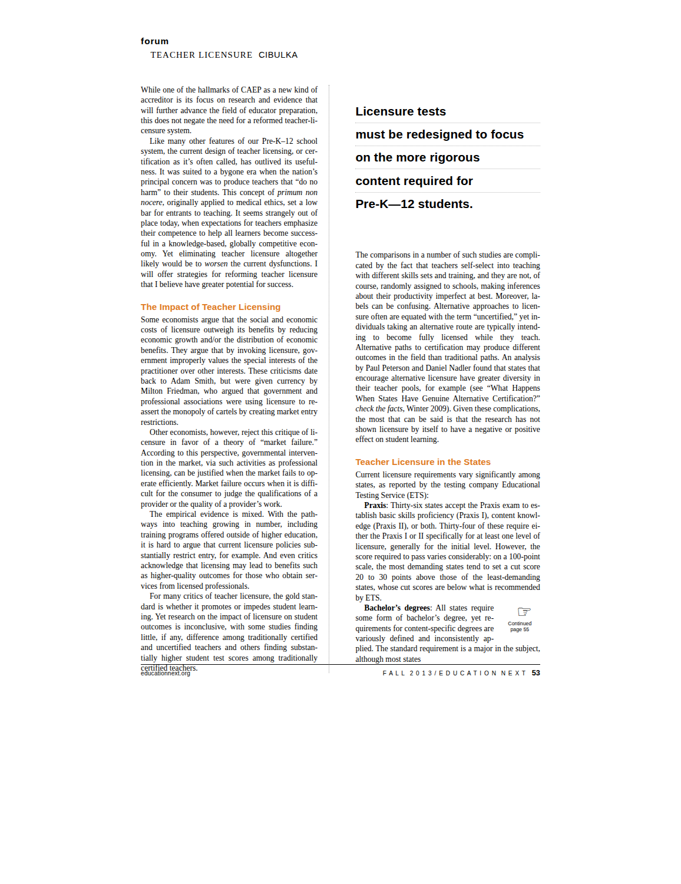forum
TEACHER LICENSURE CIBULKA
While one of the hallmarks of CAEP as a new kind of accreditor is its focus on research and evidence that will further advance the field of educator preparation, this does not negate the need for a reformed teacher-licensure system.
Like many other features of our Pre-K–12 school system, the current design of teacher licensing, or certification as it’s often called, has outlived its usefulness. It was suited to a bygone era when the nation’s principal concern was to produce teachers that “do no harm” to their students. This concept of primum non nocere, originally applied to medical ethics, set a low bar for entrants to teaching. It seems strangely out of place today, when expectations for teachers emphasize their competence to help all learners become successful in a knowledge-based, globally competitive economy. Yet eliminating teacher licensure altogether likely would be to worsen the current dysfunctions. I will offer strategies for reforming teacher licensure that I believe have greater potential for success.
The Impact of Teacher Licensing
Some economists argue that the social and economic costs of licensure outweigh its benefits by reducing economic growth and/or the distribution of economic benefits. They argue that by invoking licensure, government improperly values the special interests of the practitioner over other interests. These criticisms date back to Adam Smith, but were given currency by Milton Friedman, who argued that government and professional associations were using licensure to reassert the monopoly of cartels by creating market entry restrictions.
Other economists, however, reject this critique of licensure in favor of a theory of “market failure.” According to this perspective, governmental intervention in the market, via such activities as professional licensing, can be justified when the market fails to operate efficiently. Market failure occurs when it is difficult for the consumer to judge the qualifications of a provider or the quality of a provider’s work.
The empirical evidence is mixed. With the pathways into teaching growing in number, including training programs offered outside of higher education, it is hard to argue that current licensure policies substantially restrict entry, for example. And even critics acknowledge that licensing may lead to benefits such as higher-quality outcomes for those who obtain services from licensed professionals.
For many critics of teacher licensure, the gold standard is whether it promotes or impedes student learning. Yet research on the impact of licensure on student outcomes is inconclusive, with some studies finding little, if any, difference among traditionally certified and uncertified teachers and others finding substantially higher student test scores among traditionally certified teachers.
Licensure tests must be redesigned to focus on the more rigorous content required for Pre-K—12 students.
The comparisons in a number of such studies are complicated by the fact that teachers self-select into teaching with different skills sets and training, and they are not, of course, randomly assigned to schools, making inferences about their productivity imperfect at best. Moreover, labels can be confusing. Alternative approaches to licensure often are equated with the term “uncertified,” yet individuals taking an alternative route are typically intending to become fully licensed while they teach. Alternative paths to certification may produce different outcomes in the field than traditional paths. An analysis by Paul Peterson and Daniel Nadler found that states that encourage alternative licensure have greater diversity in their teacher pools, for example (see “What Happens When States Have Genuine Alternative Certification?” check the facts, Winter 2009). Given these complications, the most that can be said is that the research has not shown licensure by itself to have a negative or positive effect on student learning.
Teacher Licensure in the States
Current licensure requirements vary significantly among states, as reported by the testing company Educational Testing Service (ETS):
Praxis: Thirty-six states accept the Praxis exam to establish basic skills proficiency (Praxis I), content knowledge (Praxis II), or both. Thirty-four of these require either the Praxis I or II specifically for at least one level of licensure, generally for the initial level. However, the score required to pass varies considerably: on a 100-point scale, the most demanding states tend to set a cut score 20 to 30 points above those of the least-demanding states, whose cut scores are below what is recommended by ETS.
☞Continued
page 55 Bachelor’s degrees: All states require some form of bachelor’s degree, yet requirements for content-specific degrees are variously defined and inconsistently applied. The standard requirement is a major in the subject, although most states
educationnext.org
F A L L 2 0 1 3 / E D U C A T I O N N E X T53